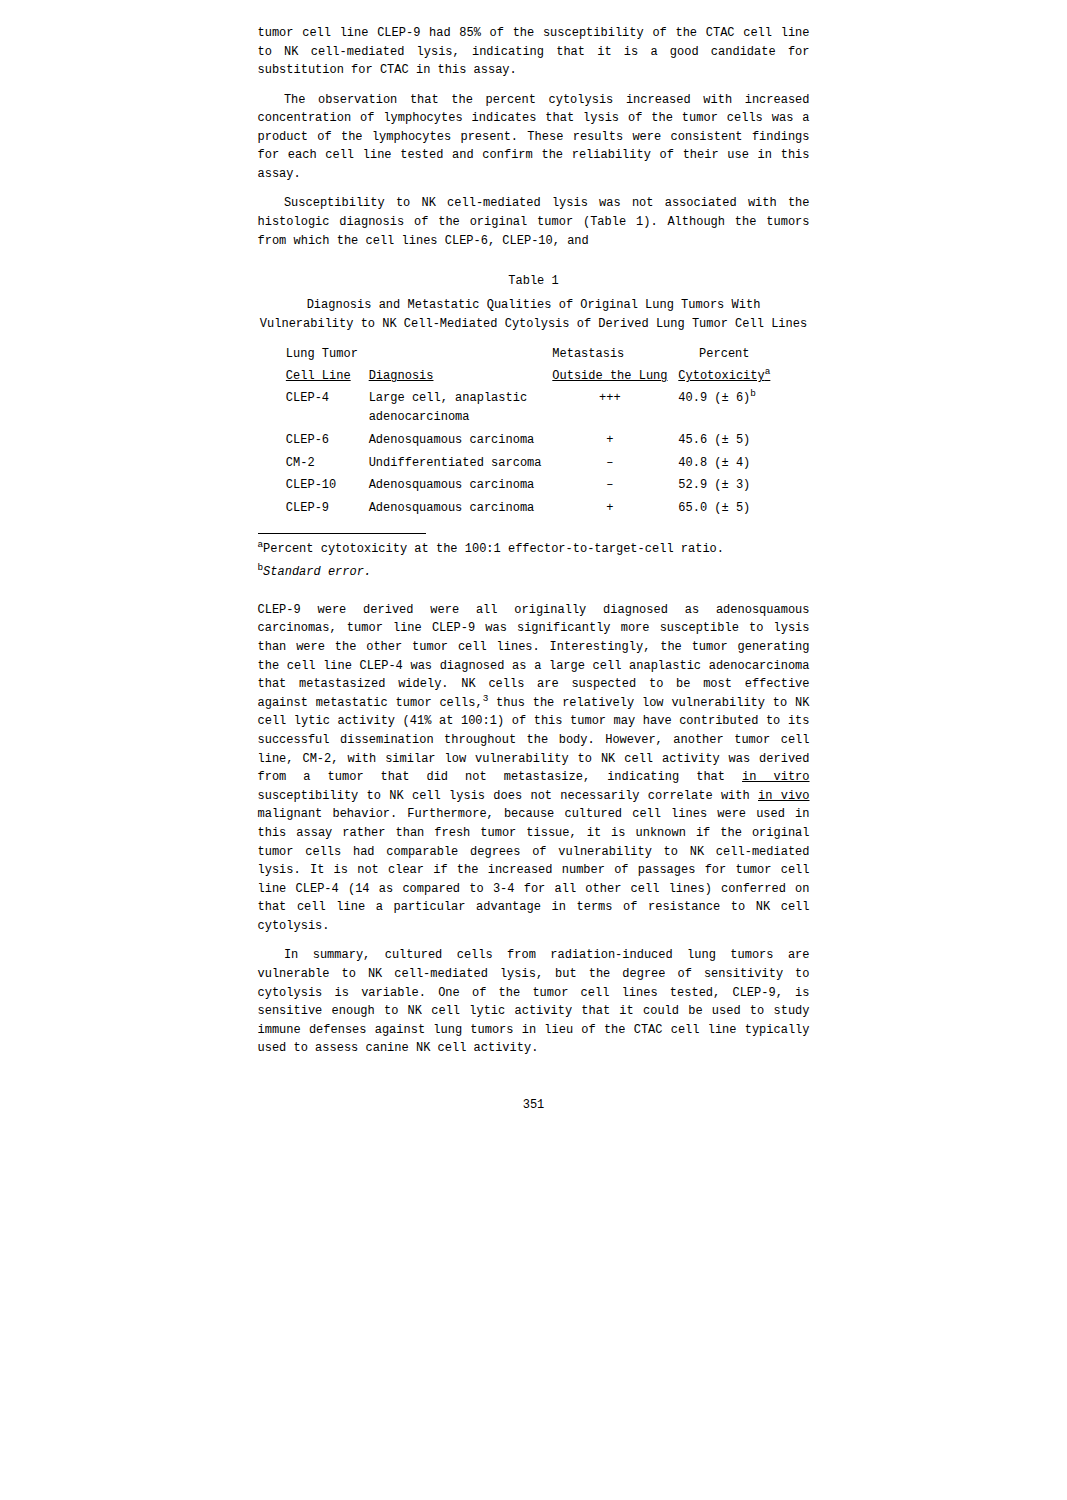tumor cell line CLEP-9 had 85% of the susceptibility of the CTAC cell line to NK cell-mediated lysis, indicating that it is a good candidate for substitution for CTAC in this assay.
The observation that the percent cytolysis increased with increased concentration of lymphocytes indicates that lysis of the tumor cells was a product of the lymphocytes present. These results were consistent findings for each cell line tested and confirm the reliability of their use in this assay.
Susceptibility to NK cell-mediated lysis was not associated with the histologic diagnosis of the original tumor (Table 1). Although the tumors from which the cell lines CLEP-6, CLEP-10, and
Table 1 Diagnosis and Metastatic Qualities of Original Lung Tumors With
Vulnerability to NK Cell-Mediated Cytolysis of Derived Lung Tumor Cell Lines
| Lung Tumor | | Metastasis | Percent |
| --- | --- | --- | --- |
| Cell Line | Diagnosis | Outside the Lung | Cytotoxicity a |
| CLEP-4 | Large cell, anaplastic adenocarcinoma | +++ | 40.9 (± 6) b |
| CLEP-6 | Adenosquamous carcinoma | + | 45.6 (± 5) |
| CM-2 | Undifferentiated sarcoma | – | 40.8 (± 4) |
| CLEP-10 | Adenosquamous carcinoma | – | 52.9 (± 3) |
| CLEP-9 | Adenosquamous carcinoma | + | 65.0 (± 5) |
aPercent cytotoxicity at the 100:1 effector-to-target-cell ratio.
bStandard error.
CLEP-9 were derived were all originally diagnosed as adenosquamous carcinomas, tumor line CLEP-9 was significantly more susceptible to lysis than were the other tumor cell lines. Interestingly, the tumor generating the cell line CLEP-4 was diagnosed as a large cell anaplastic adenocarcinoma that metastasized widely. NK cells are suspected to be most effective against metastatic tumor cells,3 thus the relatively low vulnerability to NK cell lytic activity (41% at 100:1) of this tumor may have contributed to its successful dissemination throughout the body. However, another tumor cell line, CM-2, with similar low vulnerability to NK cell activity was derived from a tumor that did not metastasize, indicating that in vitro susceptibility to NK cell lysis does not necessarily correlate with in vivo malignant behavior. Furthermore, because cultured cell lines were used in this assay rather than fresh tumor tissue, it is unknown if the original tumor cells had comparable degrees of vulnerability to NK cell-mediated lysis. It is not clear if the increased number of passages for tumor cell line CLEP-4 (14 as compared to 3-4 for all other cell lines) conferred on that cell line a particular advantage in terms of resistance to NK cell cytolysis.
In summary, cultured cells from radiation-induced lung tumors are vulnerable to NK cell-mediated lysis, but the degree of sensitivity to cytolysis is variable. One of the tumor cell lines tested, CLEP-9, is sensitive enough to NK cell lytic activity that it could be used to study immune defenses against lung tumors in lieu of the CTAC cell line typically used to assess canine NK cell activity.
351